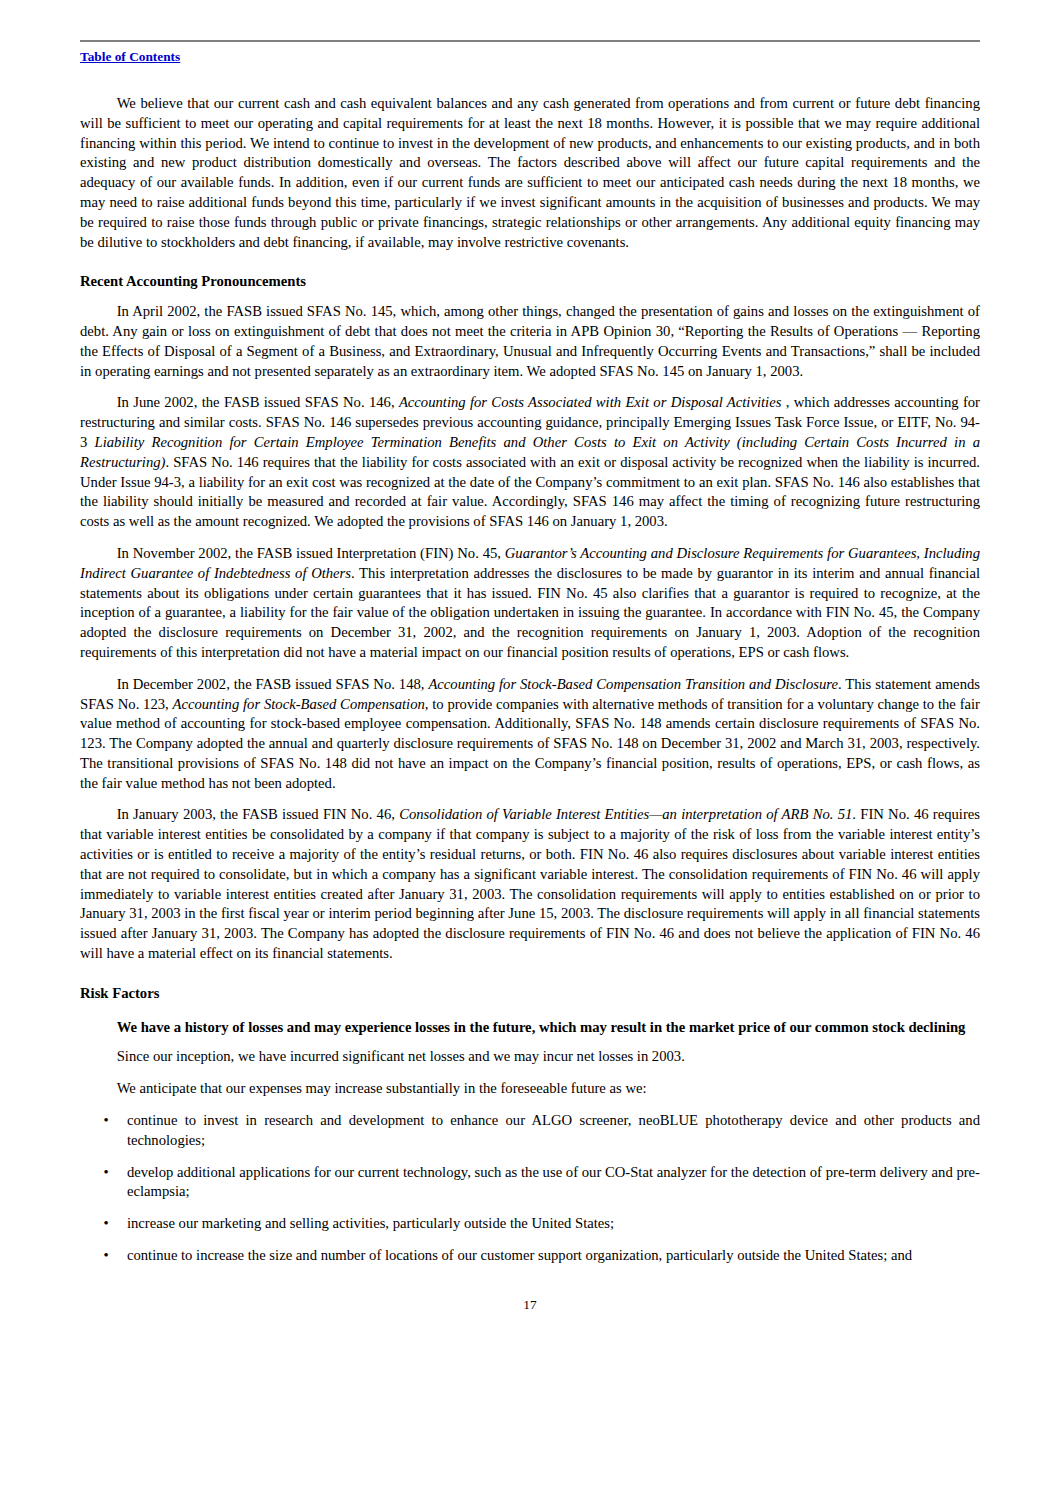Table of Contents
We believe that our current cash and cash equivalent balances and any cash generated from operations and from current or future debt financing will be sufficient to meet our operating and capital requirements for at least the next 18 months. However, it is possible that we may require additional financing within this period. We intend to continue to invest in the development of new products, and enhancements to our existing products, and in both existing and new product distribution domestically and overseas. The factors described above will affect our future capital requirements and the adequacy of our available funds. In addition, even if our current funds are sufficient to meet our anticipated cash needs during the next 18 months, we may need to raise additional funds beyond this time, particularly if we invest significant amounts in the acquisition of businesses and products. We may be required to raise those funds through public or private financings, strategic relationships or other arrangements. Any additional equity financing may be dilutive to stockholders and debt financing, if available, may involve restrictive covenants.
Recent Accounting Pronouncements
In April 2002, the FASB issued SFAS No. 145, which, among other things, changed the presentation of gains and losses on the extinguishment of debt. Any gain or loss on extinguishment of debt that does not meet the criteria in APB Opinion 30, “Reporting the Results of Operations — Reporting the Effects of Disposal of a Segment of a Business, and Extraordinary, Unusual and Infrequently Occurring Events and Transactions,” shall be included in operating earnings and not presented separately as an extraordinary item. We adopted SFAS No. 145 on January 1, 2003.
In June 2002, the FASB issued SFAS No. 146, Accounting for Costs Associated with Exit or Disposal Activities , which addresses accounting for restructuring and similar costs. SFAS No. 146 supersedes previous accounting guidance, principally Emerging Issues Task Force Issue, or EITF, No. 94-3 Liability Recognition for Certain Employee Termination Benefits and Other Costs to Exit on Activity (including Certain Costs Incurred in a Restructuring). SFAS No. 146 requires that the liability for costs associated with an exit or disposal activity be recognized when the liability is incurred. Under Issue 94-3, a liability for an exit cost was recognized at the date of the Company’s commitment to an exit plan. SFAS No. 146 also establishes that the liability should initially be measured and recorded at fair value. Accordingly, SFAS 146 may affect the timing of recognizing future restructuring costs as well as the amount recognized. We adopted the provisions of SFAS 146 on January 1, 2003.
In November 2002, the FASB issued Interpretation (FIN) No. 45, Guarantor’s Accounting and Disclosure Requirements for Guarantees, Including Indirect Guarantee of Indebtedness of Others. This interpretation addresses the disclosures to be made by guarantor in its interim and annual financial statements about its obligations under certain guarantees that it has issued. FIN No. 45 also clarifies that a guarantor is required to recognize, at the inception of a guarantee, a liability for the fair value of the obligation undertaken in issuing the guarantee. In accordance with FIN No. 45, the Company adopted the disclosure requirements on December 31, 2002, and the recognition requirements on January 1, 2003. Adoption of the recognition requirements of this interpretation did not have a material impact on our financial position results of operations, EPS or cash flows.
In December 2002, the FASB issued SFAS No. 148, Accounting for Stock-Based Compensation Transition and Disclosure. This statement amends SFAS No. 123, Accounting for Stock-Based Compensation, to provide companies with alternative methods of transition for a voluntary change to the fair value method of accounting for stock-based employee compensation. Additionally, SFAS No. 148 amends certain disclosure requirements of SFAS No. 123. The Company adopted the annual and quarterly disclosure requirements of SFAS No. 148 on December 31, 2002 and March 31, 2003, respectively. The transitional provisions of SFAS No. 148 did not have an impact on the Company’s financial position, results of operations, EPS, or cash flows, as the fair value method has not been adopted.
In January 2003, the FASB issued FIN No. 46, Consolidation of Variable Interest Entities—an interpretation of ARB No. 51. FIN No. 46 requires that variable interest entities be consolidated by a company if that company is subject to a majority of the risk of loss from the variable interest entity’s activities or is entitled to receive a majority of the entity’s residual returns, or both. FIN No. 46 also requires disclosures about variable interest entities that are not required to consolidate, but in which a company has a significant variable interest. The consolidation requirements of FIN No. 46 will apply immediately to variable interest entities created after January 31, 2003. The consolidation requirements will apply to entities established on or prior to January 31, 2003 in the first fiscal year or interim period beginning after June 15, 2003. The disclosure requirements will apply in all financial statements issued after January 31, 2003. The Company has adopted the disclosure requirements of FIN No. 46 and does not believe the application of FIN No. 46 will have a material effect on its financial statements.
Risk Factors
We have a history of losses and may experience losses in the future, which may result in the market price of our common stock declining
Since our inception, we have incurred significant net losses and we may incur net losses in 2003.
We anticipate that our expenses may increase substantially in the foreseeable future as we:
continue to invest in research and development to enhance our ALGO screener, neoBLUE phototherapy device and other products and technologies;
develop additional applications for our current technology, such as the use of our CO-Stat analyzer for the detection of pre-term delivery and pre-eclampsia;
increase our marketing and selling activities, particularly outside the United States;
continue to increase the size and number of locations of our customer support organization, particularly outside the United States; and
17